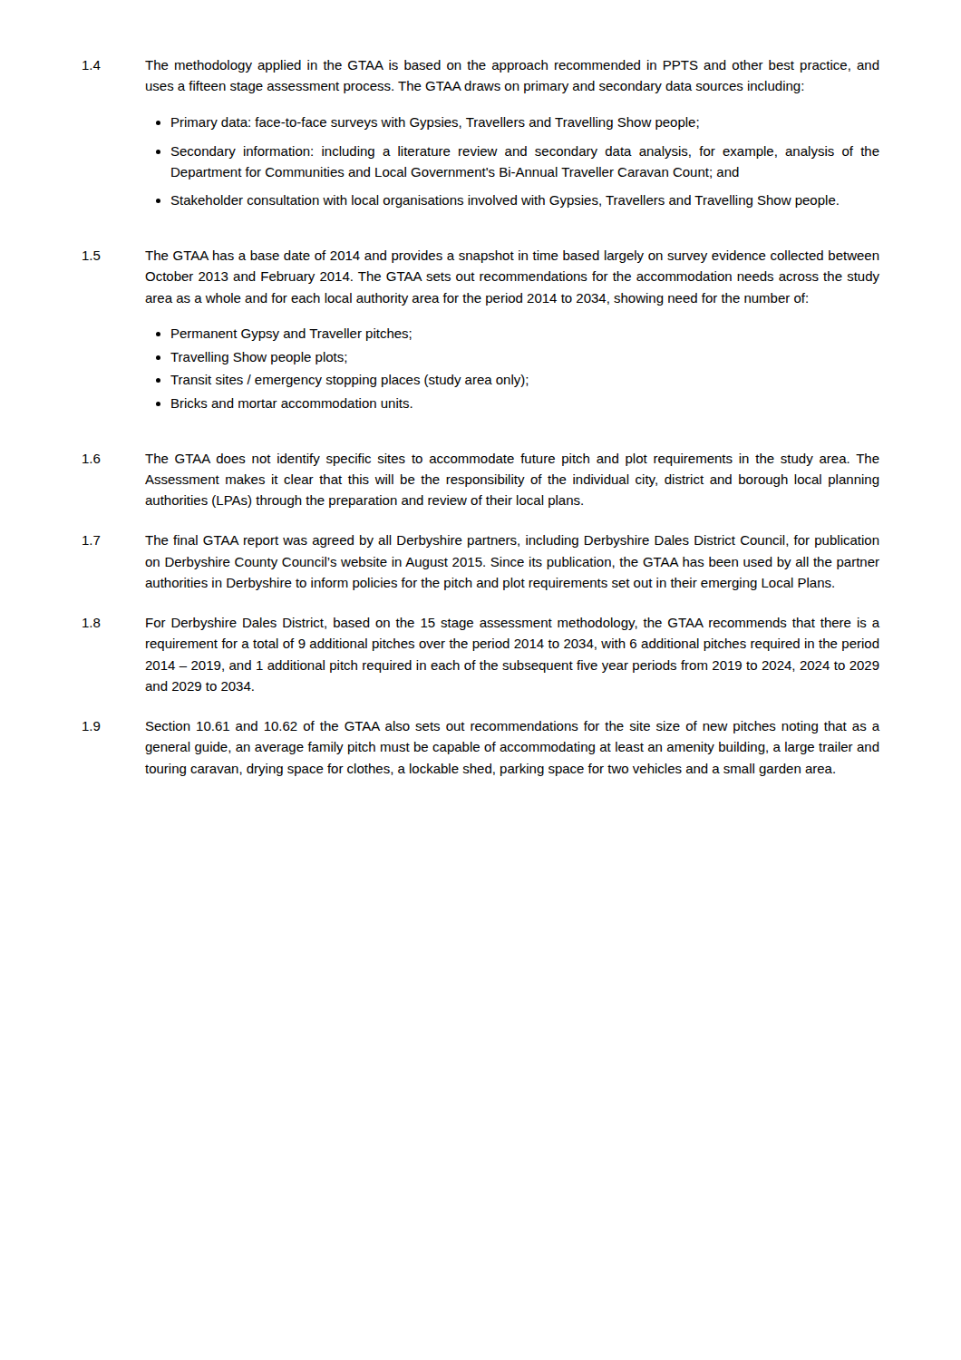1.4
The methodology applied in the GTAA is based on the approach recommended in PPTS and other best practice, and uses a fifteen stage assessment process. The GTAA draws on primary and secondary data sources including:
Primary data: face-to-face surveys with Gypsies, Travellers and Travelling Show people;
Secondary information: including a literature review and secondary data analysis, for example, analysis of the Department for Communities and Local Government's Bi-Annual Traveller Caravan Count; and
Stakeholder consultation with local organisations involved with Gypsies, Travellers and Travelling Show people.
1.5
The GTAA has a base date of 2014 and provides a snapshot in time based largely on survey evidence collected between October 2013 and February 2014. The GTAA sets out recommendations for the accommodation needs across the study area as a whole and for each local authority area for the period 2014 to 2034, showing need for the number of:
Permanent Gypsy and Traveller pitches;
Travelling Show people plots;
Transit sites / emergency stopping places (study area only);
Bricks and mortar accommodation units.
1.6
The GTAA does not identify specific sites to accommodate future pitch and plot requirements in the study area. The Assessment makes it clear that this will be the responsibility of the individual city, district and borough local planning authorities (LPAs) through the preparation and review of their local plans.
1.7
The final GTAA report was agreed by all Derbyshire partners, including Derbyshire Dales District Council, for publication on Derbyshire County Council’s website in August 2015. Since its publication, the GTAA has been used by all the partner authorities in Derbyshire to inform policies for the pitch and plot requirements set out in their emerging Local Plans.
1.8
For Derbyshire Dales District, based on the 15 stage assessment methodology, the GTAA recommends that there is a requirement for a total of 9 additional pitches over the period 2014 to 2034, with 6 additional pitches required in the period 2014 – 2019, and 1 additional pitch required in each of the subsequent five year periods from 2019 to 2024, 2024 to 2029 and 2029 to 2034.
1.9
Section 10.61 and 10.62 of the GTAA also sets out recommendations for the site size of new pitches noting that as a general guide, an average family pitch must be capable of accommodating at least an amenity building, a large trailer and touring caravan, drying space for clothes, a lockable shed, parking space for two vehicles and a small garden area.